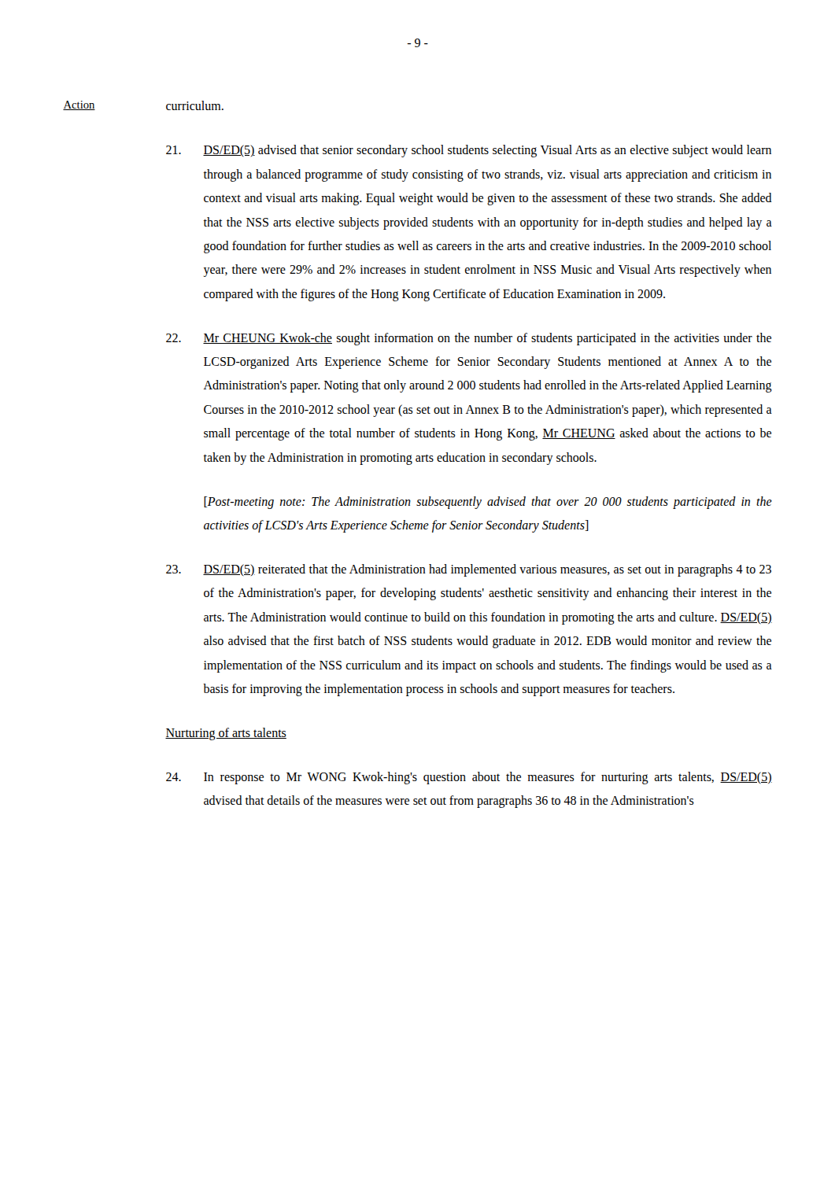- 9 -
Action
curriculum.
21.
DS/ED(5) advised that senior secondary school students selecting Visual Arts as an elective subject would learn through a balanced programme of study consisting of two strands, viz. visual arts appreciation and criticism in context and visual arts making. Equal weight would be given to the assessment of these two strands. She added that the NSS arts elective subjects provided students with an opportunity for in-depth studies and helped lay a good foundation for further studies as well as careers in the arts and creative industries. In the 2009-2010 school year, there were 29% and 2% increases in student enrolment in NSS Music and Visual Arts respectively when compared with the figures of the Hong Kong Certificate of Education Examination in 2009.
22.
Mr CHEUNG Kwok-che sought information on the number of students participated in the activities under the LCSD-organized Arts Experience Scheme for Senior Secondary Students mentioned at Annex A to the Administration's paper. Noting that only around 2 000 students had enrolled in the Arts-related Applied Learning Courses in the 2010-2012 school year (as set out in Annex B to the Administration's paper), which represented a small percentage of the total number of students in Hong Kong, Mr CHEUNG asked about the actions to be taken by the Administration in promoting arts education in secondary schools.
[Post-meeting note: The Administration subsequently advised that over 20 000 students participated in the activities of LCSD's Arts Experience Scheme for Senior Secondary Students]
23.
DS/ED(5) reiterated that the Administration had implemented various measures, as set out in paragraphs 4 to 23 of the Administration's paper, for developing students' aesthetic sensitivity and enhancing their interest in the arts. The Administration would continue to build on this foundation in promoting the arts and culture. DS/ED(5) also advised that the first batch of NSS students would graduate in 2012. EDB would monitor and review the implementation of the NSS curriculum and its impact on schools and students. The findings would be used as a basis for improving the implementation process in schools and support measures for teachers.
Nurturing of arts talents
24.
In response to Mr WONG Kwok-hing's question about the measures for nurturing arts talents, DS/ED(5) advised that details of the measures were set out from paragraphs 36 to 48 in the Administration's